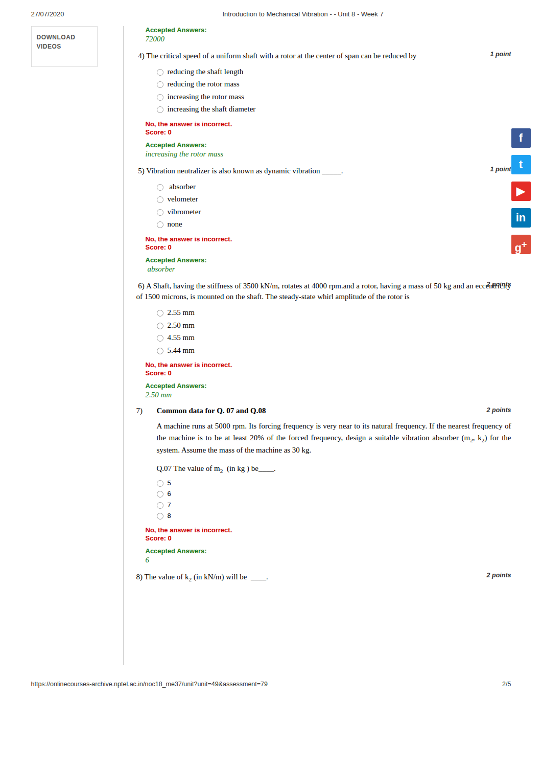27/07/2020
Introduction to Mechanical Vibration - - Unit 8 - Week 7
DOWNLOAD
VIDEOS
f t ▶ in g+
Accepted Answers:
72000
1 point
4) The critical speed of a uniform shaft with a rotor at the center of span can be reduced by
reducing the shaft length
reducing the rotor mass
increasing the rotor mass
increasing the shaft diameter
No, the answer is incorrect.
Score: 0
Accepted Answers:
increasing the rotor mass
1 point
5) Vibration neutralizer is also known as dynamic vibration _____.
absorber
velometer
vibrometer
none
No, the answer is incorrect.
Score: 0
Accepted Answers:
absorber
2 points
6) A Shaft, having the stiffness of 3500 kN/m, rotates at 4000 rpm.and a rotor, having a mass of 50 kg and an eccentricity of 1500 microns, is mounted on the shaft. The steady-state whirl amplitude of the rotor is
2.55 mm
2.50 mm
4.55 mm
5.44 mm
No, the answer is incorrect.
Score: 0
Accepted Answers:
2.50 mm
2 points 7)
Common data for Q. 07 and Q.08
A machine runs at 5000 rpm. Its forcing frequency is very near to its natural frequency. If the nearest frequency of the machine is to be at least 20% of the forced frequency, design a suitable vibration absorber (m2, k2) for the system. Assume the mass of the machine as 30 kg.
Q.07 The value of m2 (in kg ) be____.
5
6
7
8
No, the answer is incorrect.
Score: 0
Accepted Answers:
6
2 points
8) The value of k2 (in kN/m) will be ____.
https://onlinecourses-archive.nptel.ac.in/noc18_me37/unit?unit=49&assessment=79
2/5